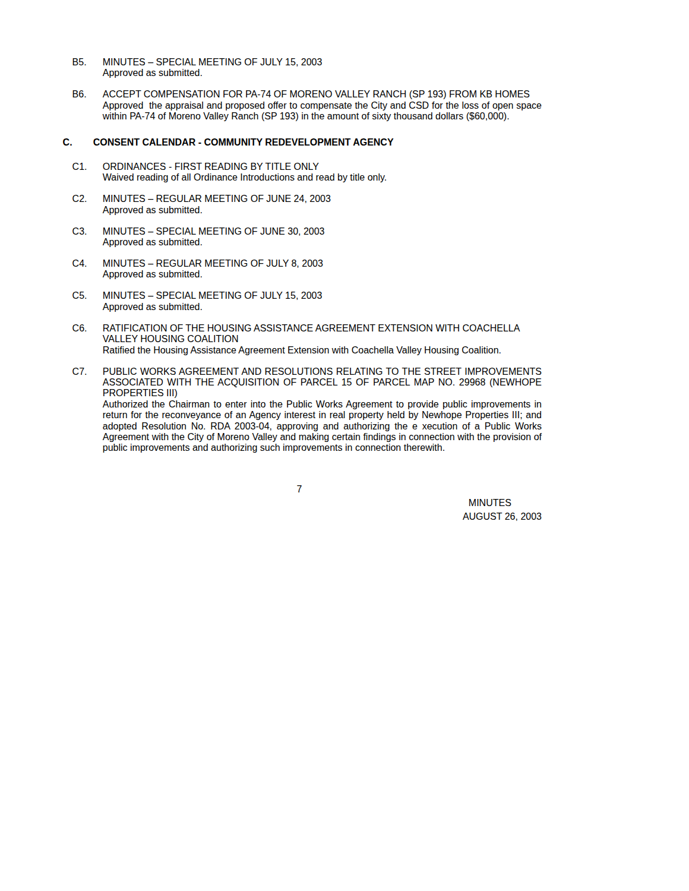B5.
MINUTES – SPECIAL MEETING OF JULY 15, 2003
Approved as submitted.
B6.
ACCEPT COMPENSATION FOR PA-74 OF MORENO VALLEY RANCH (SP 193) FROM KB HOMES
Approved the appraisal and proposed offer to compensate the City and CSD for the loss of open space within PA-74 of Moreno Valley Ranch (SP 193) in the amount of sixty thousand dollars ($60,000).
C.
CONSENT CALENDAR - COMMUNITY REDEVELOPMENT AGENCY
C1.
ORDINANCES - FIRST READING BY TITLE ONLY
Waived reading of all Ordinance Introductions and read by title only.
C2.
MINUTES – REGULAR MEETING OF JUNE 24, 2003
Approved as submitted.
C3.
MINUTES – SPECIAL MEETING OF JUNE 30, 2003
Approved as submitted.
C4.
MINUTES – REGULAR MEETING OF JULY 8, 2003
Approved as submitted.
C5.
MINUTES – SPECIAL MEETING OF JULY 15, 2003
Approved as submitted.
C6.
RATIFICATION OF THE HOUSING ASSISTANCE AGREEMENT EXTENSION WITH COACHELLA VALLEY HOUSING COALITION
Ratified the Housing Assistance Agreement Extension with Coachella Valley Housing Coalition.
C7.
PUBLIC WORKS AGREEMENT AND RESOLUTIONS RELATING TO THE STREET IMPROVEMENTS ASSOCIATED WITH THE ACQUISITION OF PARCEL 15 OF PARCEL MAP NO. 29968 (NEWHOPE PROPERTIES III)
Authorized the Chairman to enter into the Public Works Agreement to provide public improvements in return for the reconveyance of an Agency interest in real property held by Newhope Properties III; and adopted Resolution No. RDA 2003-04, approving and authorizing the e xecution of a Public Works Agreement with the City of Moreno Valley and making certain findings in connection with the provision of public improvements and authorizing such improvements in connection therewith.
7
MINUTES
AUGUST 26, 2003